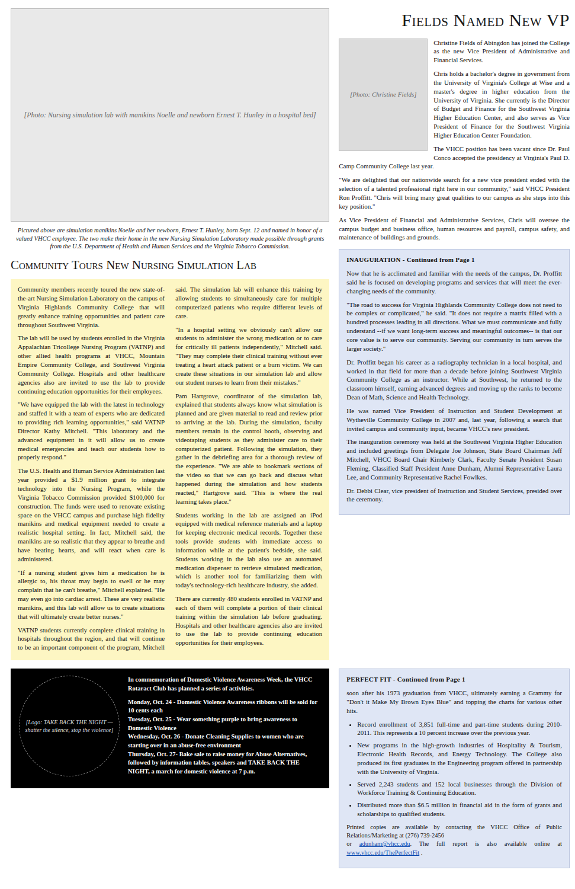[Photo: Nursing simulation lab with manikins Noelle and newborn Ernest T. Hunley in a hospital bed]
Pictured above are simulation manikins Noelle and her newborn, Ernest T. Hunley, born Sept. 12 and named in honor of a valued VHCC employee. The two make their home in the new Nursing Simulation Laboratory made possible through grants from the U.S. Department of Health and Human Services and the Virginia Tobacco Commission.
Community Tours New Nursing Simulation Lab
Community members recently toured the new state-of-the-art Nursing Simulation Laboratory on the campus of Virginia Highlands Community College that will greatly enhance training opportunities and patient care throughout Southwest Virginia.
The lab will be used by students enrolled in the Virginia Appalachian Tricollege Nursing Program (VATNP) and other allied health programs at VHCC, Mountain Empire Community College, and Southwest Virginia Community College. Hospitals and other healthcare agencies also are invited to use the lab to provide continuing education opportunities for their employees.
"We have equipped the lab with the latest in technology and staffed it with a team of experts who are dedicated to providing rich learning opportunities," said VATNP Director Kathy Mitchell. "This laboratory and the advanced equipment in it will allow us to create medical emergencies and teach our students how to properly respond."
The U.S. Health and Human Service Administration last year provided a $1.9 million grant to integrate technology into the Nursing Program, while the Virginia Tobacco Commission provided $100,000 for construction. The funds were used to renovate existing space on the VHCC campus and purchase high fidelity manikins and medical equipment needed to create a realistic hospital setting. In fact, Mitchell said, the manikins are so realistic that they appear to breathe and have beating hearts, and will react when care is administered.
"If a nursing student gives him a medication he is allergic to, his throat may begin to swell or he may complain that he can't breathe," Mitchell explained. "He may even go into cardiac arrest. These are very realistic manikins, and this lab will allow us to create situations that will ultimately create better nurses."
VATNP students currently complete clinical training in hospitals throughout the region, and that will continue to be an important component of the program, Mitchell said. The simulation lab will enhance this training by allowing students to simultaneously care for multiple computerized patients who require different levels of care.
"In a hospital setting we obviously can't allow our students to administer the wrong medication or to care for critically ill patients independently," Mitchell said. "They may complete their clinical training without ever treating a heart attack patient or a burn victim. We can create these situations in our simulation lab and allow our student nurses to learn from their mistakes."
Pam Hartgrove, coordinator of the simulation lab, explained that students always know what simulation is planned and are given material to read and review prior to arriving at the lab. During the simulation, faculty members remain in the control booth, observing and videotaping students as they administer care to their computerized patient. Following the simulation, they gather in the debriefing area for a thorough review of the experience. "We are able to bookmark sections of the video so that we can go back and discuss what happened during the simulation and how students reacted," Hartgrove said. "This is where the real learning takes place."
Students working in the lab are assigned an iPod equipped with medical reference materials and a laptop for keeping electronic medical records. Together these tools provide students with immediate access to information while at the patient's bedside, she said. Students working in the lab also use an automated medication dispenser to retrieve simulated medication, which is another tool for familiarizing them with today's technology-rich healthcare industry, she added.
There are currently 480 students enrolled in VATNP and each of them will complete a portion of their clinical training within the simulation lab before graduating. Hospitals and other healthcare agencies also are invited to use the lab to provide continuing education opportunities for their employees.
Fields Named New VP
[Photo: Christine Fields]
Christine Fields of Abingdon has joined the College as the new Vice President of Administrative and Financial Services.
Chris holds a bachelor's degree in government from the University of Virginia's College at Wise and a master's degree in higher education from the University of Virginia. She currently is the Director of Budget and Finance for the Southwest Virginia Higher Education Center, and also serves as Vice President of Finance for the Southwest Virginia Higher Education Center Foundation.
The VHCC position has been vacant since Dr. Paul Conco accepted the presidency at Virginia's Paul D. Camp Community College last year.
"We are delighted that our nationwide search for a new vice president ended with the selection of a talented professional right here in our community," said VHCC President Ron Proffitt. "Chris will bring many great qualities to our campus as she steps into this key position."
As Vice President of Financial and Administrative Services, Chris will oversee the campus budget and business office, human resources and payroll, campus safety, and maintenance of buildings and grounds.
INAUGURATION - Continued from Page 1
Now that he is acclimated and familiar with the needs of the campus, Dr. Proffitt said he is focused on developing programs and services that will meet the ever-changing needs of the community.
"The road to success for Virginia Highlands Community College does not need to be complex or complicated," he said. "It does not require a matrix filled with a hundred processes leading in all directions. What we must communicate and fully understand --if we want long-term success and meaningful outcomes-- is that our core value is to serve our community. Serving our community in turn serves the larger society."
Dr. Proffitt began his career as a radiography technician in a local hospital, and worked in that field for more than a decade before joining Southwest Virginia Community College as an instructor. While at Southwest, he returned to the classroom himself, earning advanced degrees and moving up the ranks to become Dean of Math, Science and Health Technology.
He was named Vice President of Instruction and Student Development at Wytheville Community College in 2007 and, last year, following a search that invited campus and community input, became VHCC's new president.
The inauguration ceremony was held at the Southwest Virginia Higher Education and included greetings from Delegate Joe Johnson, State Board Chairman Jeff Mitchell, VHCC Board Chair Kimberly Clark, Faculty Senate President Susan Fleming, Classified Staff President Anne Dunham, Alumni Representative Laura Lee, and Community Representative Rachel Fowlkes.
Dr. Debbi Clear, vice president of Instruction and Student Services, presided over the ceremony.
[Logo: TAKE BACK THE NIGHT — shatter the silence, stop the violence]
In commemoration of Domestic Violence Awareness Week, the VHCC Rotaract Club has planned a series of activities.
Monday, Oct. 24 - Domestic Violence Awareness ribbons will be sold for 10 cents each
Tuesday, Oct. 25 - Wear something purple to bring awareness to Domestic Violence
Wednesday, Oct. 26 - Donate Cleaning Supplies to women who are starting over in an abuse-free environment
Thursday, Oct. 27- Bake sale to raise money for Abuse Alternatives, followed by information tables, speakers and TAKE BACK THE NIGHT, a march for domestic violence at 7 p.m.
PERFECT FIT - Continued from Page 1
soon after his 1973 graduation from VHCC, ultimately earning a Grammy for "Don't it Make My Brown Eyes Blue" and topping the charts for various other hits.
Record enrollment of 3,851 full-time and part-time students during 2010-2011. This represents a 10 percent increase over the previous year.
New programs in the high-growth industries of Hospitality & Tourism, Electronic Health Records, and Energy Technology. The College also produced its first graduates in the Engineering program offered in partnership with the University of Virginia.
Served 2,243 students and 152 local businesses through the Division of Workforce Training & Continuing Education.
Distributed more than $6.5 million in financial aid in the form of grants and scholarships to qualified students.
Printed copies are available by contacting the VHCC Office of Public Relations/Marketing at (276) 739-2456
or adunham@vhcc.edu. The full report is also available online at www.vhcc.edu/ThePerfectFit .